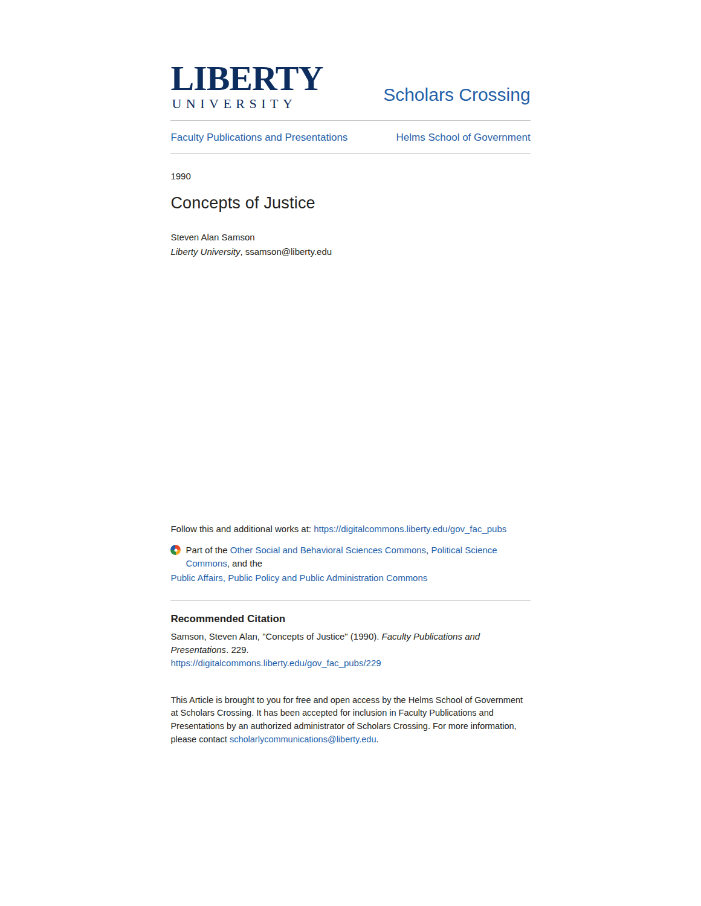LIBERTY UNIVERSITY
Scholars Crossing
Faculty Publications and Presentations
Helms School of Government
1990
Concepts of Justice
Steven Alan Samson
Liberty University, ssamson@liberty.edu
Follow this and additional works at: https://digitalcommons.liberty.edu/gov_fac_pubs
Part of the Other Social and Behavioral Sciences Commons, Political Science Commons, and the
Public Affairs, Public Policy and Public Administration Commons
Recommended Citation
Samson, Steven Alan, "Concepts of Justice" (1990). Faculty Publications and Presentations. 229.
https://digitalcommons.liberty.edu/gov_fac_pubs/229
This Article is brought to you for free and open access by the Helms School of Government at Scholars Crossing. It has been accepted for inclusion in Faculty Publications and Presentations by an authorized administrator of Scholars Crossing. For more information, please contact scholarlycommunications@liberty.edu.